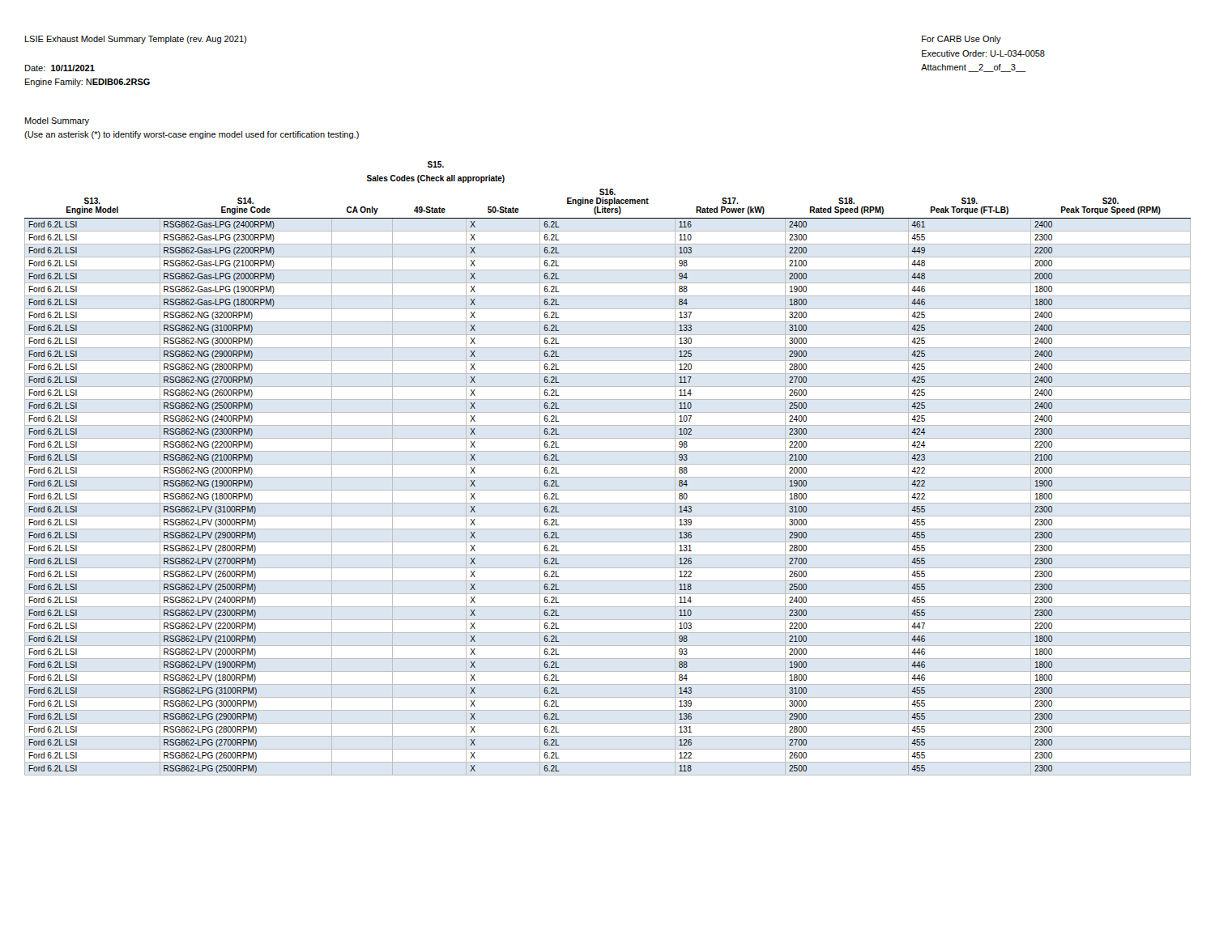LSIE Exhaust Model Summary Template (rev. Aug 2021)
Date: 10/11/2021
Engine Family: NEDIB06.2RSG
For CARB Use Only
Executive Order: U-L-034-0058
Attachment __2__of__3__
Model Summary
(Use an asterisk (*) to identify worst-case engine model used for certification testing.)
| | | S15. | | | | | |
| --- | --- | --- | --- | --- | --- | --- | --- |
| | | Sales Codes (Check all appropriate) | | | | | |
| S13. Engine Model | S14. Engine Code | CA Only | 49-State | 50-State | S16. Engine Displacement (Liters) | S17. Rated Power (kW) | S18. Rated Speed (RPM) | S19. Peak Torque (FT-LB) | S20. Peak Torque Speed (RPM) |
| Ford 6.2L LSI | RSG862-Gas-LPG (2400RPM) | | | X | 6.2L | 116 | 2400 | 461 | 2400 |
| Ford 6.2L LSI | RSG862-Gas-LPG (2300RPM) | | | X | 6.2L | 110 | 2300 | 455 | 2300 |
| Ford 6.2L LSI | RSG862-Gas-LPG (2200RPM) | | | X | 6.2L | 103 | 2200 | 449 | 2200 |
| Ford 6.2L LSI | RSG862-Gas-LPG (2100RPM) | | | X | 6.2L | 98 | 2100 | 448 | 2000 |
| Ford 6.2L LSI | RSG862-Gas-LPG (2000RPM) | | | X | 6.2L | 94 | 2000 | 448 | 2000 |
| Ford 6.2L LSI | RSG862-Gas-LPG (1900RPM) | | | X | 6.2L | 88 | 1900 | 446 | 1800 |
| Ford 6.2L LSI | RSG862-Gas-LPG (1800RPM) | | | X | 6.2L | 84 | 1800 | 446 | 1800 |
| Ford 6.2L LSI | RSG862-NG (3200RPM) | | | X | 6.2L | 137 | 3200 | 425 | 2400 |
| Ford 6.2L LSI | RSG862-NG (3100RPM) | | | X | 6.2L | 133 | 3100 | 425 | 2400 |
| Ford 6.2L LSI | RSG862-NG (3000RPM) | | | X | 6.2L | 130 | 3000 | 425 | 2400 |
| Ford 6.2L LSI | RSG862-NG (2900RPM) | | | X | 6.2L | 125 | 2900 | 425 | 2400 |
| Ford 6.2L LSI | RSG862-NG (2800RPM) | | | X | 6.2L | 120 | 2800 | 425 | 2400 |
| Ford 6.2L LSI | RSG862-NG (2700RPM) | | | X | 6.2L | 117 | 2700 | 425 | 2400 |
| Ford 6.2L LSI | RSG862-NG (2600RPM) | | | X | 6.2L | 114 | 2600 | 425 | 2400 |
| Ford 6.2L LSI | RSG862-NG (2500RPM) | | | X | 6.2L | 110 | 2500 | 425 | 2400 |
| Ford 6.2L LSI | RSG862-NG (2400RPM) | | | X | 6.2L | 107 | 2400 | 425 | 2400 |
| Ford 6.2L LSI | RSG862-NG (2300RPM) | | | X | 6.2L | 102 | 2300 | 424 | 2300 |
| Ford 6.2L LSI | RSG862-NG (2200RPM) | | | X | 6.2L | 98 | 2200 | 424 | 2200 |
| Ford 6.2L LSI | RSG862-NG (2100RPM) | | | X | 6.2L | 93 | 2100 | 423 | 2100 |
| Ford 6.2L LSI | RSG862-NG (2000RPM) | | | X | 6.2L | 88 | 2000 | 422 | 2000 |
| Ford 6.2L LSI | RSG862-NG (1900RPM) | | | X | 6.2L | 84 | 1900 | 422 | 1900 |
| Ford 6.2L LSI | RSG862-NG (1800RPM) | | | X | 6.2L | 80 | 1800 | 422 | 1800 |
| Ford 6.2L LSI | RSG862-LPV (3100RPM) | | | X | 6.2L | 143 | 3100 | 455 | 2300 |
| Ford 6.2L LSI | RSG862-LPV (3000RPM) | | | X | 6.2L | 139 | 3000 | 455 | 2300 |
| Ford 6.2L LSI | RSG862-LPV (2900RPM) | | | X | 6.2L | 136 | 2900 | 455 | 2300 |
| Ford 6.2L LSI | RSG862-LPV (2800RPM) | | | X | 6.2L | 131 | 2800 | 455 | 2300 |
| Ford 6.2L LSI | RSG862-LPV (2700RPM) | | | X | 6.2L | 126 | 2700 | 455 | 2300 |
| Ford 6.2L LSI | RSG862-LPV (2600RPM) | | | X | 6.2L | 122 | 2600 | 455 | 2300 |
| Ford 6.2L LSI | RSG862-LPV (2500RPM) | | | X | 6.2L | 118 | 2500 | 455 | 2300 |
| Ford 6.2L LSI | RSG862-LPV (2400RPM) | | | X | 6.2L | 114 | 2400 | 455 | 2300 |
| Ford 6.2L LSI | RSG862-LPV (2300RPM) | | | X | 6.2L | 110 | 2300 | 455 | 2300 |
| Ford 6.2L LSI | RSG862-LPV (2200RPM) | | | X | 6.2L | 103 | 2200 | 447 | 2200 |
| Ford 6.2L LSI | RSG862-LPV (2100RPM) | | | X | 6.2L | 98 | 2100 | 446 | 1800 |
| Ford 6.2L LSI | RSG862-LPV (2000RPM) | | | X | 6.2L | 93 | 2000 | 446 | 1800 |
| Ford 6.2L LSI | RSG862-LPV (1900RPM) | | | X | 6.2L | 88 | 1900 | 446 | 1800 |
| Ford 6.2L LSI | RSG862-LPV (1800RPM) | | | X | 6.2L | 84 | 1800 | 446 | 1800 |
| Ford 6.2L LSI | RSG862-LPG (3100RPM) | | | X | 6.2L | 143 | 3100 | 455 | 2300 |
| Ford 6.2L LSI | RSG862-LPG (3000RPM) | | | X | 6.2L | 139 | 3000 | 455 | 2300 |
| Ford 6.2L LSI | RSG862-LPG (2900RPM) | | | X | 6.2L | 136 | 2900 | 455 | 2300 |
| Ford 6.2L LSI | RSG862-LPG (2800RPM) | | | X | 6.2L | 131 | 2800 | 455 | 2300 |
| Ford 6.2L LSI | RSG862-LPG (2700RPM) | | | X | 6.2L | 126 | 2700 | 455 | 2300 |
| Ford 6.2L LSI | RSG862-LPG (2600RPM) | | | X | 6.2L | 122 | 2600 | 455 | 2300 |
| Ford 6.2L LSI | RSG862-LPG (2500RPM) | | | X | 6.2L | 118 | 2500 | 455 | 2300 |